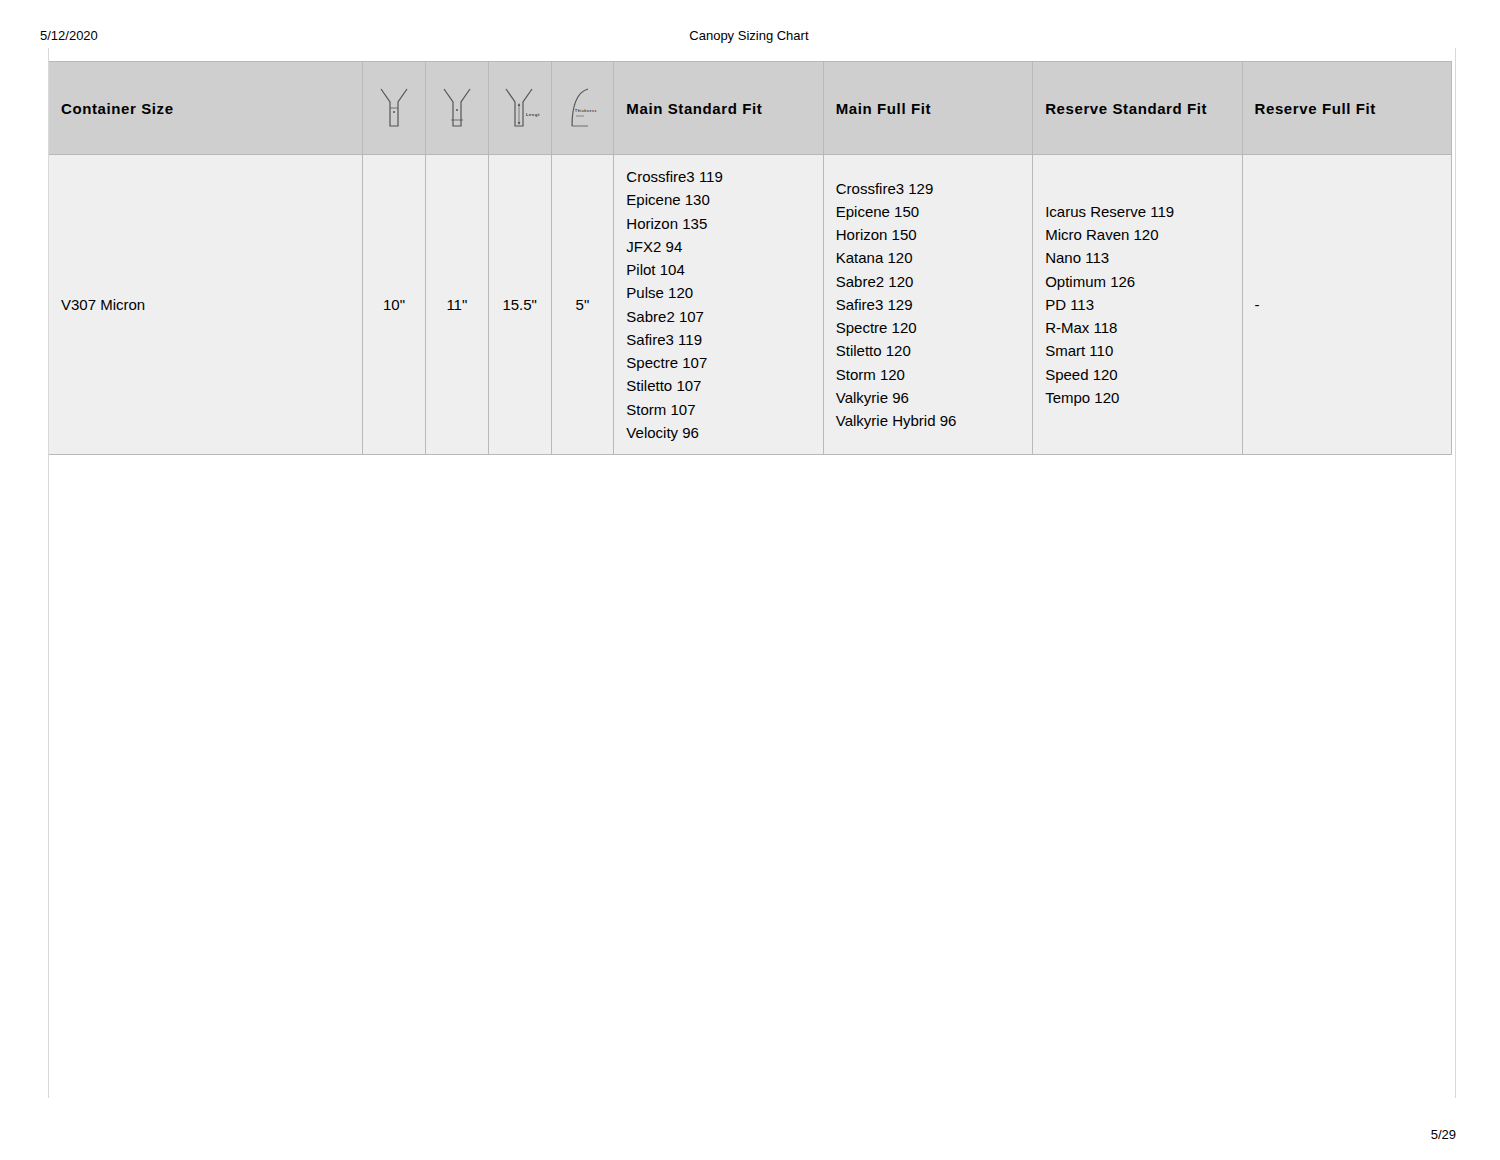5/12/2020
Canopy Sizing Chart
| Container Size | | | Length | Thickness | Main Standard Fit | Main Full Fit | Reserve Standard Fit | Reserve Full Fit |
| --- | --- | --- | --- | --- | --- | --- | --- | --- |
| V307 Micron | 10" | 11" | 15.5" | 5" | Crossfire3 119 Epicene 130 Horizon 135 JFX2 94 Pilot 104 Pulse 120 Sabre2 107 Safire3 119 Spectre 107 Stiletto 107 Storm 107 Velocity 96 | Crossfire3 129 Epicene 150 Horizon 150 Katana 120 Sabre2 120 Safire3 129 Spectre 120 Stiletto 120 Storm 120 Valkyrie 96 Valkyrie Hybrid 96 | Icarus Reserve 119 Micro Raven 120 Nano 113 Optimum 126 PD 113 R-Max 118 Smart 110 Speed 120 Tempo 120 | - |
5/29